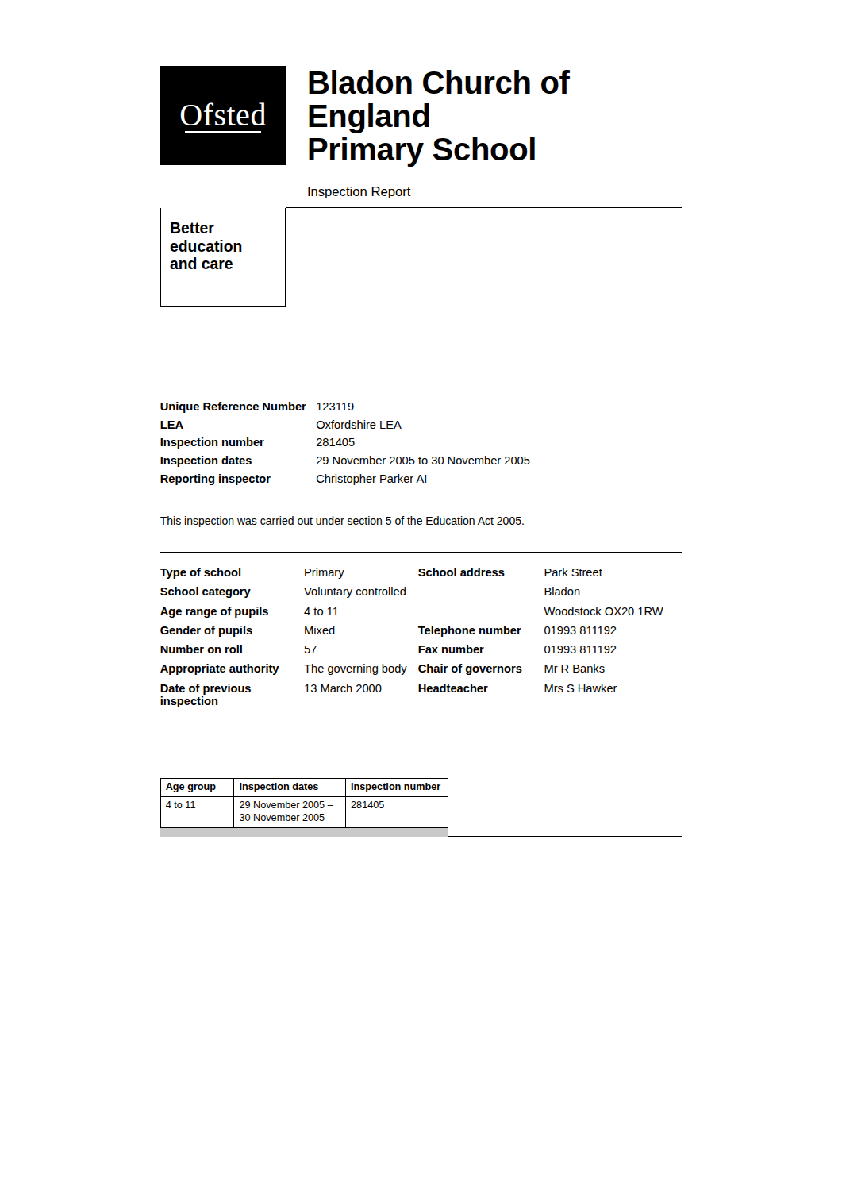Ofsted
Bladon Church of England
Primary School
Inspection Report
Better
education
and care
| Unique Reference Number | 123119 |
| LEA | Oxfordshire LEA |
| Inspection number | 281405 |
| Inspection dates | 29 November 2005 to 30 November 2005 |
| Reporting inspector | Christopher Parker AI |
This inspection was carried out under section 5 of the Education Act 2005.
| Type of school | Primary | School address | Park Street |
| School category | Voluntary controlled | | Bladon |
| Age range of pupils | 4 to 11 | | Woodstock OX20 1RW |
| Gender of pupils | Mixed | Telephone number | 01993 811192 |
| Number on roll | 57 | Fax number | 01993 811192 |
| Appropriate authority | The governing body | Chair of governors | Mr R Banks |
| Date of previous inspection | 13 March 2000 | Headteacher | Mrs S Hawker |
| Age group | Inspection dates | Inspection number |
| 4 to 11 | 29 November 2005 – 30 November 2005 | 281405 |